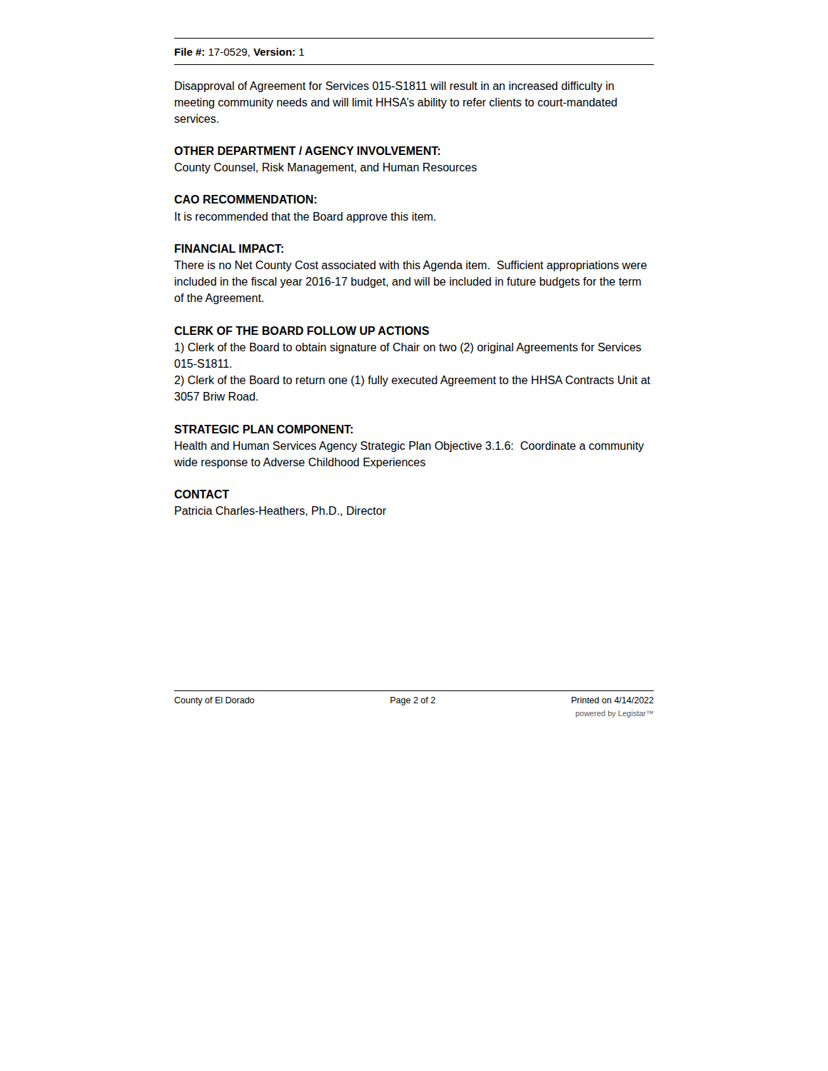File #: 17-0529, Version: 1
Disapproval of Agreement for Services 015-S1811 will result in an increased difficulty in meeting community needs and will limit HHSA’s ability to refer clients to court-mandated services.
OTHER DEPARTMENT / AGENCY INVOLVEMENT:
County Counsel, Risk Management, and Human Resources
CAO RECOMMENDATION:
It is recommended that the Board approve this item.
FINANCIAL IMPACT:
There is no Net County Cost associated with this Agenda item. Sufficient appropriations were included in the fiscal year 2016-17 budget, and will be included in future budgets for the term of the Agreement.
CLERK OF THE BOARD FOLLOW UP ACTIONS
1) Clerk of the Board to obtain signature of Chair on two (2) original Agreements for Services 015-S1811.
2) Clerk of the Board to return one (1) fully executed Agreement to the HHSA Contracts Unit at 3057 Briw Road.
STRATEGIC PLAN COMPONENT:
Health and Human Services Agency Strategic Plan Objective 3.1.6: Coordinate a community wide response to Adverse Childhood Experiences
CONTACT
Patricia Charles-Heathers, Ph.D., Director
County of El Dorado
Page 2 of 2
Printed on 4/14/2022
powered by Legistar™